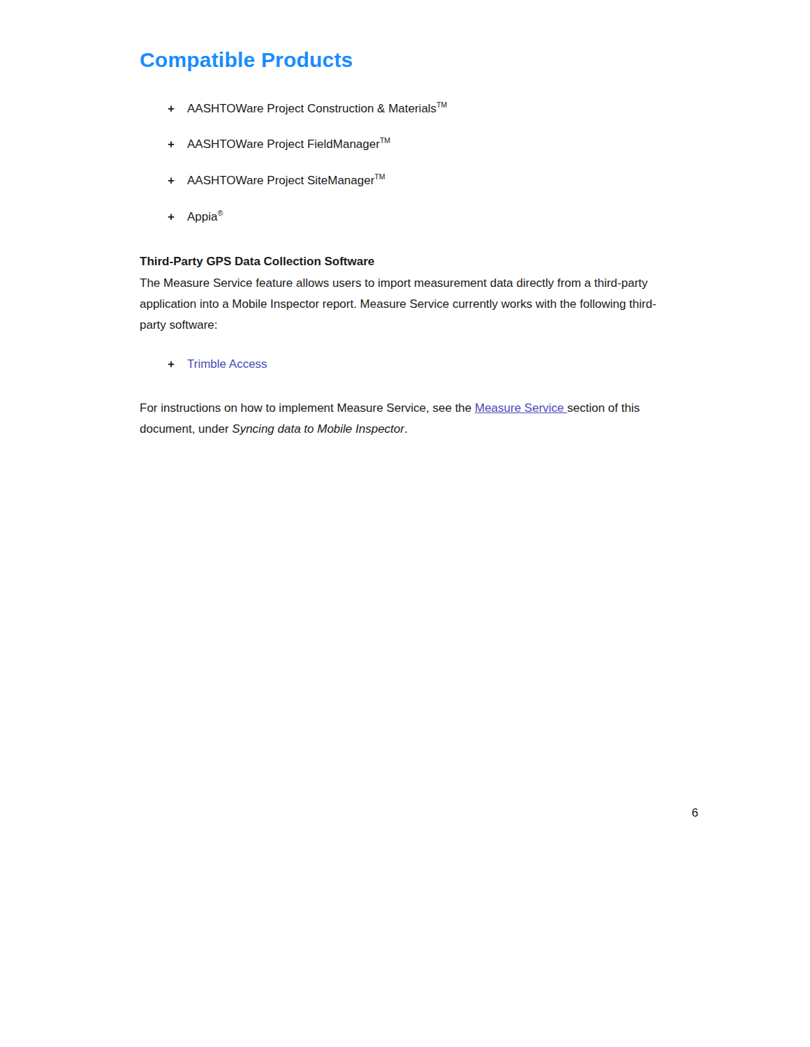Compatible Products
AASHTOWare Project Construction & MaterialsTM
AASHTOWare Project FieldManagerTM
AASHTOWare Project SiteManagerTM
Appia®
Third-Party GPS Data Collection Software
The Measure Service feature allows users to import measurement data directly from a third-party application into a Mobile Inspector report. Measure Service currently works with the following third-party software:
Trimble Access
For instructions on how to implement Measure Service, see the Measure Service section of this document, under Syncing data to Mobile Inspector.
6